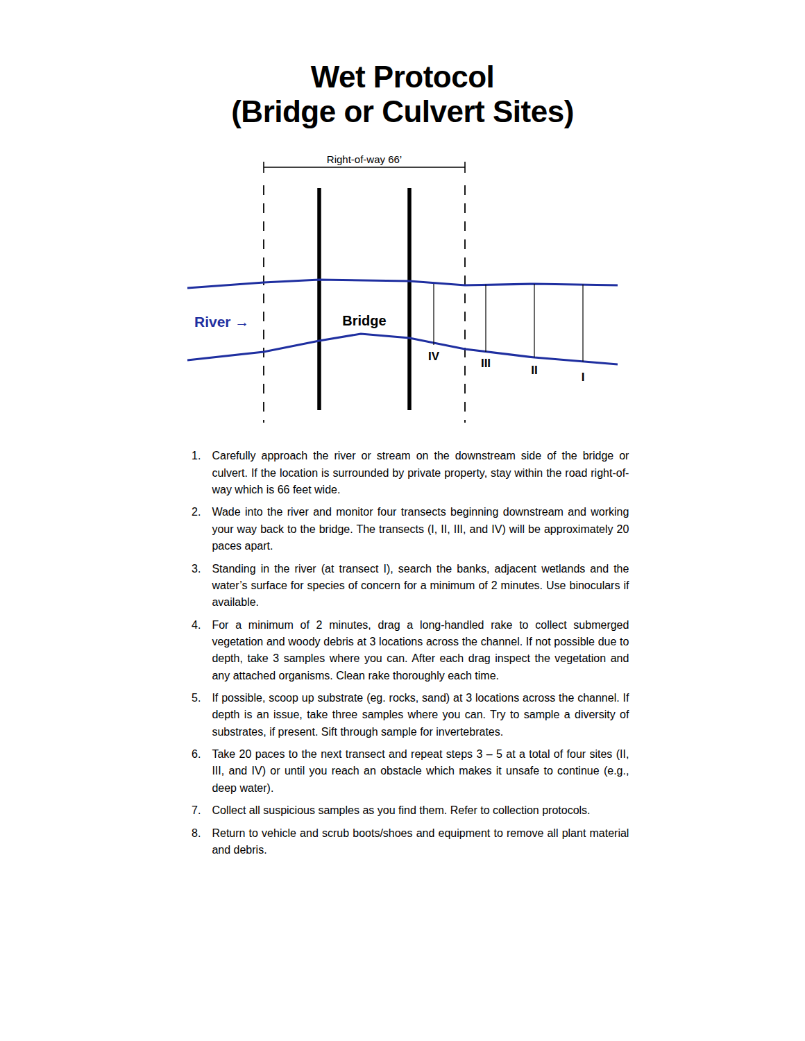Wet Protocol(Bridge or Culvert Sites)
Right-of-way 66’ River → Bridge IV III II I
Carefully approach the river or stream on the downstream side of the bridge or culvert. If the location is surrounded by private property, stay within the road right-of-way which is 66 feet wide.
Wade into the river and monitor four transects beginning downstream and working your way back to the bridge. The transects (I, II, III, and IV) will be approximately 20 paces apart.
Standing in the river (at transect I), search the banks, adjacent wetlands and the water’s surface for species of concern for a minimum of 2 minutes. Use binoculars if available.
For a minimum of 2 minutes, drag a long-handled rake to collect submerged vegetation and woody debris at 3 locations across the channel. If not possible due to depth, take 3 samples where you can. After each drag inspect the vegetation and any attached organisms. Clean rake thoroughly each time.
If possible, scoop up substrate (eg. rocks, sand) at 3 locations across the channel. If depth is an issue, take three samples where you can. Try to sample a diversity of substrates, if present. Sift through sample for invertebrates.
Take 20 paces to the next transect and repeat steps 3 – 5 at a total of four sites (II, III, and IV) or until you reach an obstacle which makes it unsafe to continue (e.g., deep water).
Collect all suspicious samples as you find them. Refer to collection protocols.
Return to vehicle and scrub boots/shoes and equipment to remove all plant material and debris.